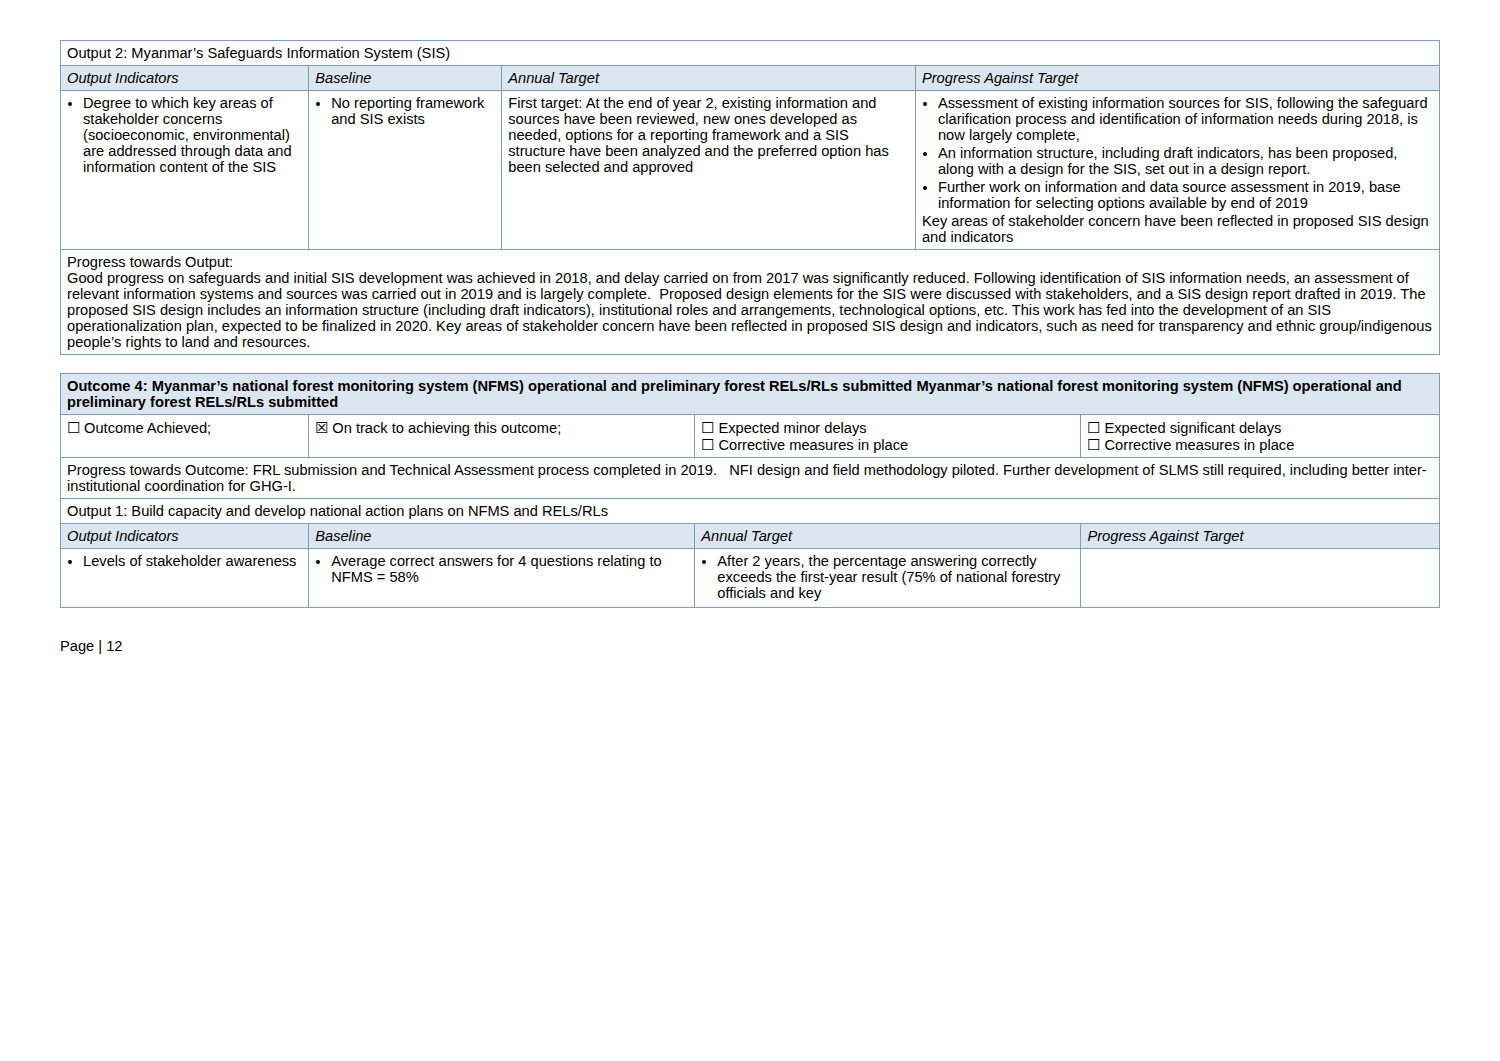| Output 2: Myanmar’s Safeguards Information System (SIS) |
| Output Indicators | Baseline | Annual Target | Progress Against Target |
| Degree to which key areas of stakeholder concerns (socioeconomic, environmental) are addressed through data and information content of the SIS | No reporting framework and SIS exists | First target: At the end of year 2, existing information and sources have been reviewed, new ones developed as needed, options for a reporting framework and a SIS structure have been analyzed and the preferred option has been selected and approved | Assessment of existing information sources for SIS, following the safeguard clarification process and identification of information needs during 2018, is now largely complete, An information structure, including draft indicators, has been proposed, along with a design for the SIS, set out in a design report. Further work on information and data source assessment in 2019, base information for selecting options available by end of 2019 Key areas of stakeholder concern have been reflected in proposed SIS design and indicators |
| Progress towards Output: Good progress on safeguards and initial SIS development was achieved in 2018, and delay carried on from 2017 was significantly reduced. Following identification of SIS information needs, an assessment of relevant information systems and sources was carried out in 2019 and is largely complete. Proposed design elements for the SIS were discussed with stakeholders, and a SIS design report drafted in 2019. The proposed SIS design includes an information structure (including draft indicators), institutional roles and arrangements, technological options, etc. This work has fed into the development of an SIS operationalization plan, expected to be finalized in 2020. Key areas of stakeholder concern have been reflected in proposed SIS design and indicators, such as need for transparency and ethnic group/indigenous people’s rights to land and resources. |
| Outcome 4: Myanmar’s national forest monitoring system (NFMS) operational and preliminary forest RELs/RLs submitted Myanmar’s national forest monitoring system (NFMS) operational and preliminary forest RELs/RLs submitted |
| ☐ Outcome Achieved; | ☒ On track to achieving this outcome; | ☐ Expected minor delays ☐ Corrective measures in place | ☐ Expected significant delays ☐ Corrective measures in place |
| Progress towards Outcome: FRL submission and Technical Assessment process completed in 2019. NFI design and field methodology piloted. Further development of SLMS still required, including better inter-institutional coordination for GHG-I. |
| Output 1: Build capacity and develop national action plans on NFMS and RELs/RLs |
| Output Indicators | Baseline | Annual Target | Progress Against Target |
| Levels of stakeholder awareness | Average correct answers for 4 questions relating to NFMS = 58% | After 2 years, the percentage answering correctly exceeds the first-year result (75% of national forestry officials and key | |
Page | 12